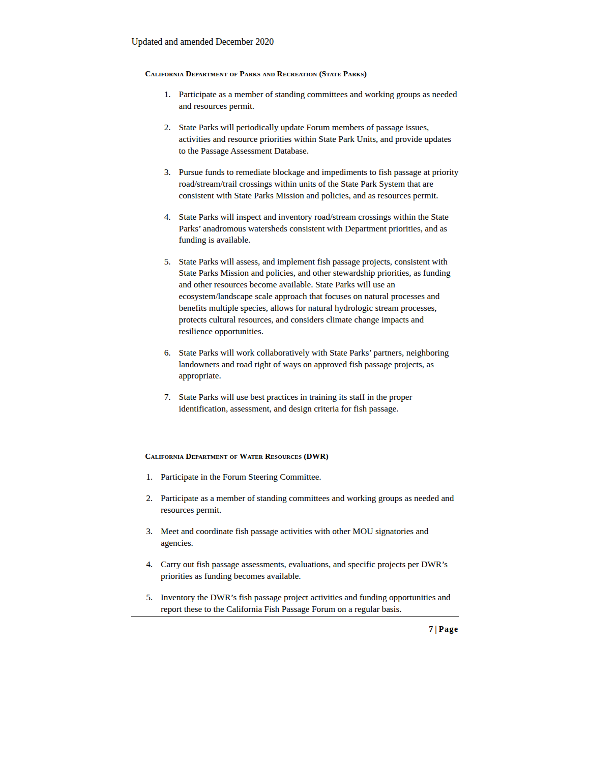Updated and amended December 2020
California Department of Parks and Recreation (State Parks)
Participate as a member of standing committees and working groups as needed and resources permit.
State Parks will periodically update Forum members of passage issues, activities and resource priorities within State Park Units, and provide updates to the Passage Assessment Database.
Pursue funds to remediate blockage and impediments to fish passage at priority road/stream/trail crossings within units of the State Park System that are consistent with State Parks Mission and policies, and as resources permit.
State Parks will inspect and inventory road/stream crossings within the State Parks’ anadromous watersheds consistent with Department priorities, and as funding is available.
State Parks will assess, and implement fish passage projects, consistent with State Parks Mission and policies, and other stewardship priorities, as funding and other resources become available. State Parks will use an ecosystem/landscape scale approach that focuses on natural processes and benefits multiple species, allows for natural hydrologic stream processes, protects cultural resources, and considers climate change impacts and resilience opportunities.
State Parks will work collaboratively with State Parks’ partners, neighboring landowners and road right of ways on approved fish passage projects, as appropriate.
State Parks will use best practices in training its staff in the proper identification, assessment, and design criteria for fish passage.
California Department of Water Resources (DWR)
Participate in the Forum Steering Committee.
Participate as a member of standing committees and working groups as needed and resources permit.
Meet and coordinate fish passage activities with other MOU signatories and agencies.
Carry out fish passage assessments, evaluations, and specific projects per DWR’s priorities as funding becomes available.
Inventory the DWR’s fish passage project activities and funding opportunities and report these to the California Fish Passage Forum on a regular basis.
7 | Page